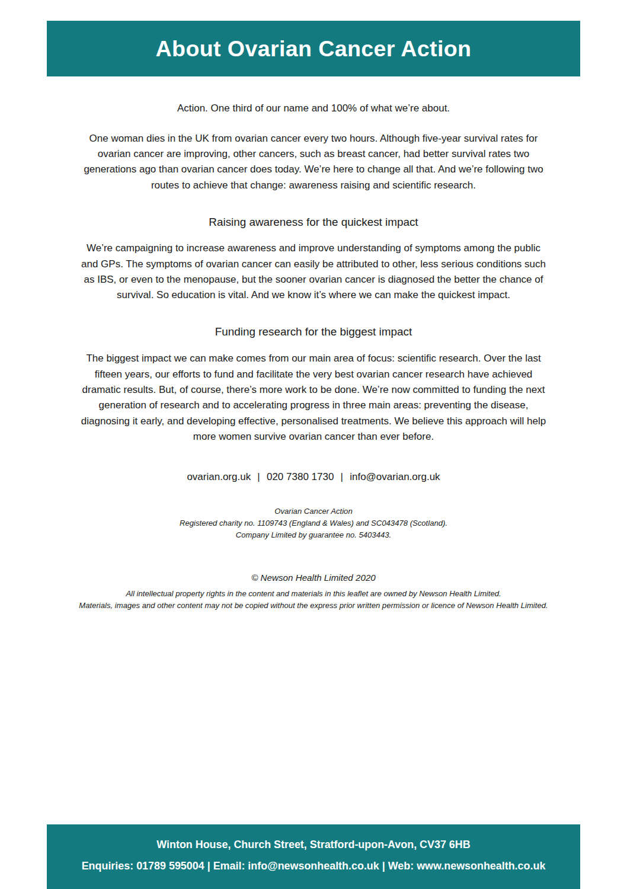About Ovarian Cancer Action
Action. One third of our name and 100% of what we’re about.
One woman dies in the UK from ovarian cancer every two hours. Although five-year survival rates for ovarian cancer are improving, other cancers, such as breast cancer, had better survival rates two generations ago than ovarian cancer does today. We’re here to change all that. And we’re following two routes to achieve that change: awareness raising and scientific research.
Raising awareness for the quickest impact
We’re campaigning to increase awareness and improve understanding of symptoms among the public and GPs. The symptoms of ovarian cancer can easily be attributed to other, less serious conditions such as IBS, or even to the menopause, but the sooner ovarian cancer is diagnosed the better the chance of survival. So education is vital. And we know it’s where we can make the quickest impact.
Funding research for the biggest impact
The biggest impact we can make comes from our main area of focus: scientific research. Over the last fifteen years, our efforts to fund and facilitate the very best ovarian cancer research have achieved dramatic results. But, of course, there’s more work to be done. We’re now committed to funding the next generation of research and to accelerating progress in three main areas: preventing the disease, diagnosing it early, and developing effective, personalised treatments. We believe this approach will help more women survive ovarian cancer than ever before.
ovarian.org.uk|020 7380 1730|info@ovarian.org.uk
Ovarian Cancer Action
Registered charity no. 1109743 (England & Wales) and SC043478 (Scotland).
Company Limited by guarantee no. 5403443.
© Newson Health Limited 2020
All intellectual property rights in the content and materials in this leaflet are owned by Newson Health Limited.
Materials, images and other content may not be copied without the express prior written permission or licence of Newson Health Limited.
Winton House, Church Street, Stratford-upon-Avon, CV37 6HB
Enquiries: 01789 595004 | Email: info@newsonhealth.co.uk | Web: www.newsonhealth.co.uk